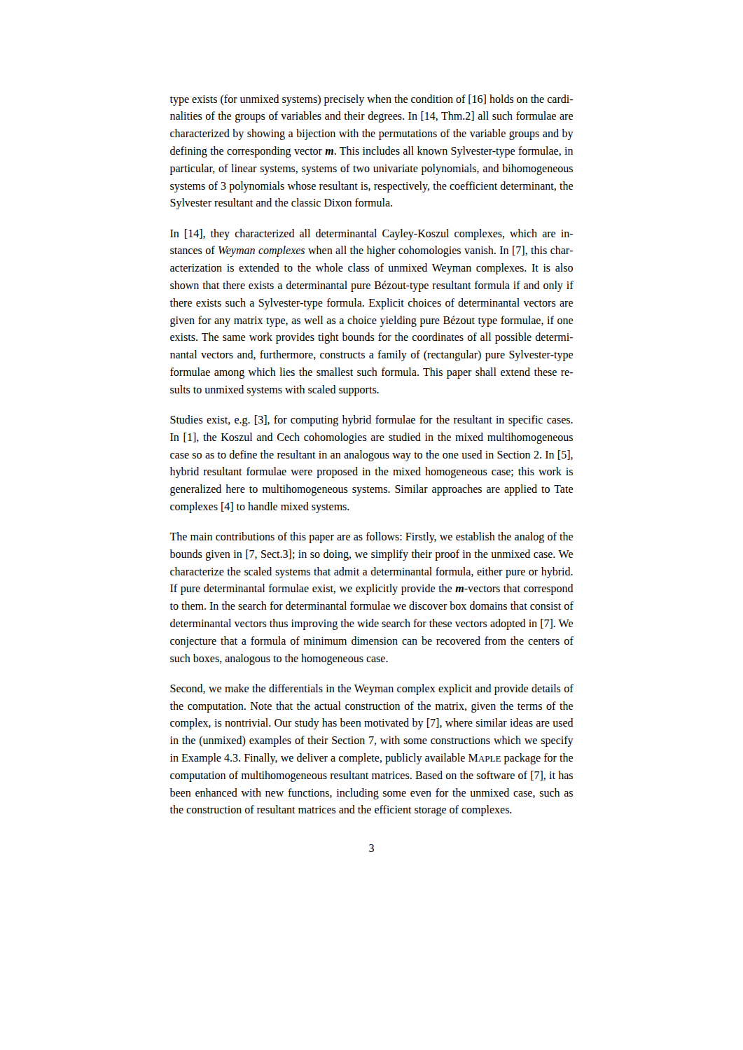type exists (for unmixed systems) precisely when the condition of [16] holds on the cardinalities of the groups of variables and their degrees. In [14, Thm.2] all such formulae are characterized by showing a bijection with the permutations of the variable groups and by defining the corresponding vector m. This includes all known Sylvester-type formulae, in particular, of linear systems, systems of two univariate polynomials, and bihomogeneous systems of 3 polynomials whose resultant is, respectively, the coefficient determinant, the Sylvester resultant and the classic Dixon formula.
In [14], they characterized all determinantal Cayley-Koszul complexes, which are instances of Weyman complexes when all the higher cohomologies vanish. In [7], this characterization is extended to the whole class of unmixed Weyman complexes. It is also shown that there exists a determinantal pure Bézout-type resultant formula if and only if there exists such a Sylvester-type formula. Explicit choices of determinantal vectors are given for any matrix type, as well as a choice yielding pure Bézout type formulae, if one exists. The same work provides tight bounds for the coordinates of all possible determinantal vectors and, furthermore, constructs a family of (rectangular) pure Sylvester-type formulae among which lies the smallest such formula. This paper shall extend these results to unmixed systems with scaled supports.
Studies exist, e.g. [3], for computing hybrid formulae for the resultant in specific cases. In [1], the Koszul and Cech cohomologies are studied in the mixed multihomogeneous case so as to define the resultant in an analogous way to the one used in Section 2. In [5], hybrid resultant formulae were proposed in the mixed homogeneous case; this work is generalized here to multihomogeneous systems. Similar approaches are applied to Tate complexes [4] to handle mixed systems.
The main contributions of this paper are as follows: Firstly, we establish the analog of the bounds given in [7, Sect.3]; in so doing, we simplify their proof in the unmixed case. We characterize the scaled systems that admit a determinantal formula, either pure or hybrid. If pure determinantal formulae exist, we explicitly provide the m-vectors that correspond to them. In the search for determinantal formulae we discover box domains that consist of determinantal vectors thus improving the wide search for these vectors adopted in [7]. We conjecture that a formula of minimum dimension can be recovered from the centers of such boxes, analogous to the homogeneous case.
Second, we make the differentials in the Weyman complex explicit and provide details of the computation. Note that the actual construction of the matrix, given the terms of the complex, is nontrivial. Our study has been motivated by [7], where similar ideas are used in the (unmixed) examples of their Section 7, with some constructions which we specify in Example 4.3. Finally, we deliver a complete, publicly available MAPLE package for the computation of multihomogeneous resultant matrices. Based on the software of [7], it has been enhanced with new functions, including some even for the unmixed case, such as the construction of resultant matrices and the efficient storage of complexes.
3